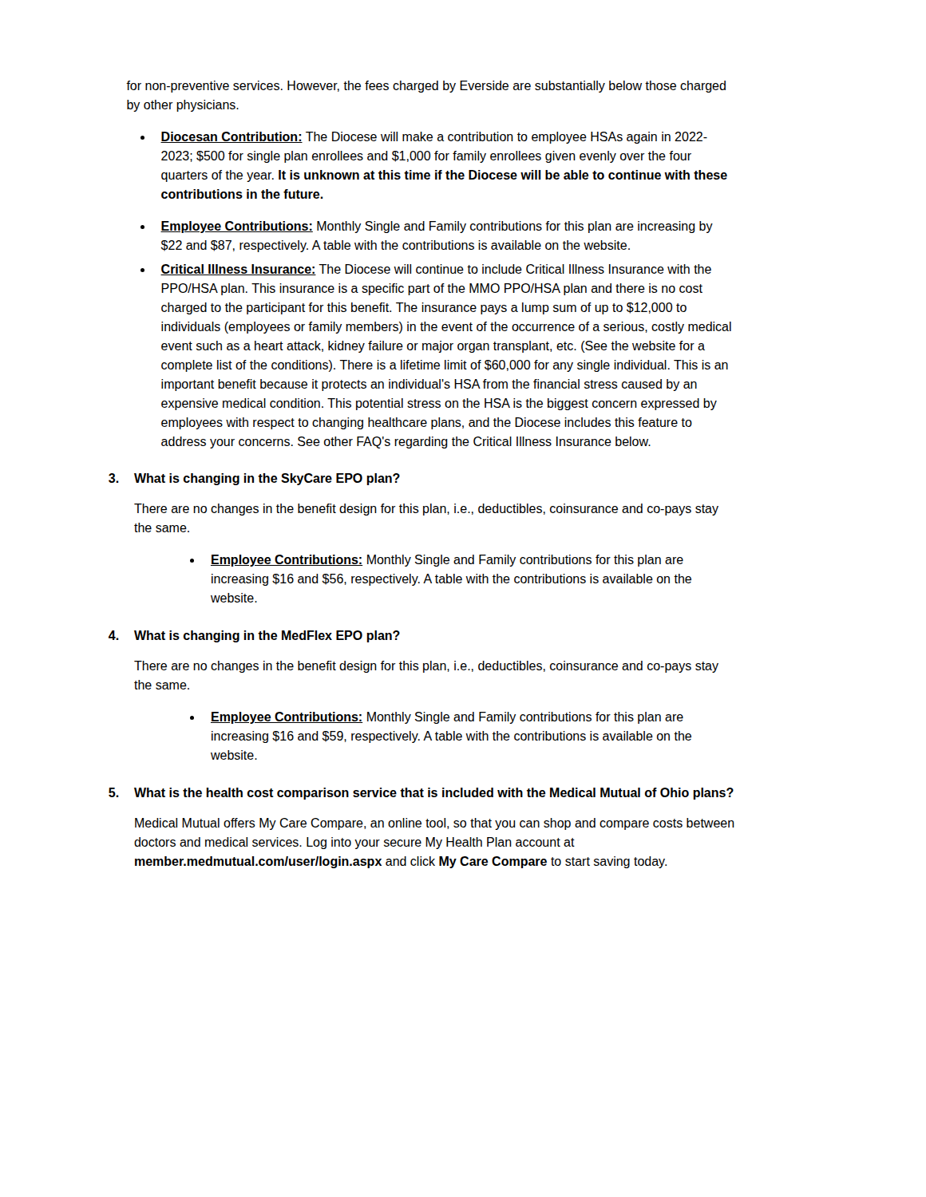for non-preventive services. However, the fees charged by Everside are substantially below those charged by other physicians.
Diocesan Contribution: The Diocese will make a contribution to employee HSAs again in 2022-2023; $500 for single plan enrollees and $1,000 for family enrollees given evenly over the four quarters of the year. It is unknown at this time if the Diocese will be able to continue with these contributions in the future.
Employee Contributions: Monthly Single and Family contributions for this plan are increasing by $22 and $87, respectively. A table with the contributions is available on the website.
Critical Illness Insurance: The Diocese will continue to include Critical Illness Insurance with the PPO/HSA plan. This insurance is a specific part of the MMO PPO/HSA plan and there is no cost charged to the participant for this benefit. The insurance pays a lump sum of up to $12,000 to individuals (employees or family members) in the event of the occurrence of a serious, costly medical event such as a heart attack, kidney failure or major organ transplant, etc. (See the website for a complete list of the conditions). There is a lifetime limit of $60,000 for any single individual. This is an important benefit because it protects an individual's HSA from the financial stress caused by an expensive medical condition. This potential stress on the HSA is the biggest concern expressed by employees with respect to changing healthcare plans, and the Diocese includes this feature to address your concerns. See other FAQ's regarding the Critical Illness Insurance below.
What is changing in the SkyCare EPO plan?
There are no changes in the benefit design for this plan, i.e., deductibles, coinsurance and co-pays stay the same.
Employee Contributions: Monthly Single and Family contributions for this plan are increasing $16 and $56, respectively. A table with the contributions is available on the website.
What is changing in the MedFlex EPO plan?
There are no changes in the benefit design for this plan, i.e., deductibles, coinsurance and co-pays stay the same.
Employee Contributions: Monthly Single and Family contributions for this plan are increasing $16 and $59, respectively. A table with the contributions is available on the website.
What is the health cost comparison service that is included with the Medical Mutual of Ohio plans?
Medical Mutual offers My Care Compare, an online tool, so that you can shop and compare costs between doctors and medical services. Log into your secure My Health Plan account at member.medmutual.com/user/login.aspx and click My Care Compare to start saving today.